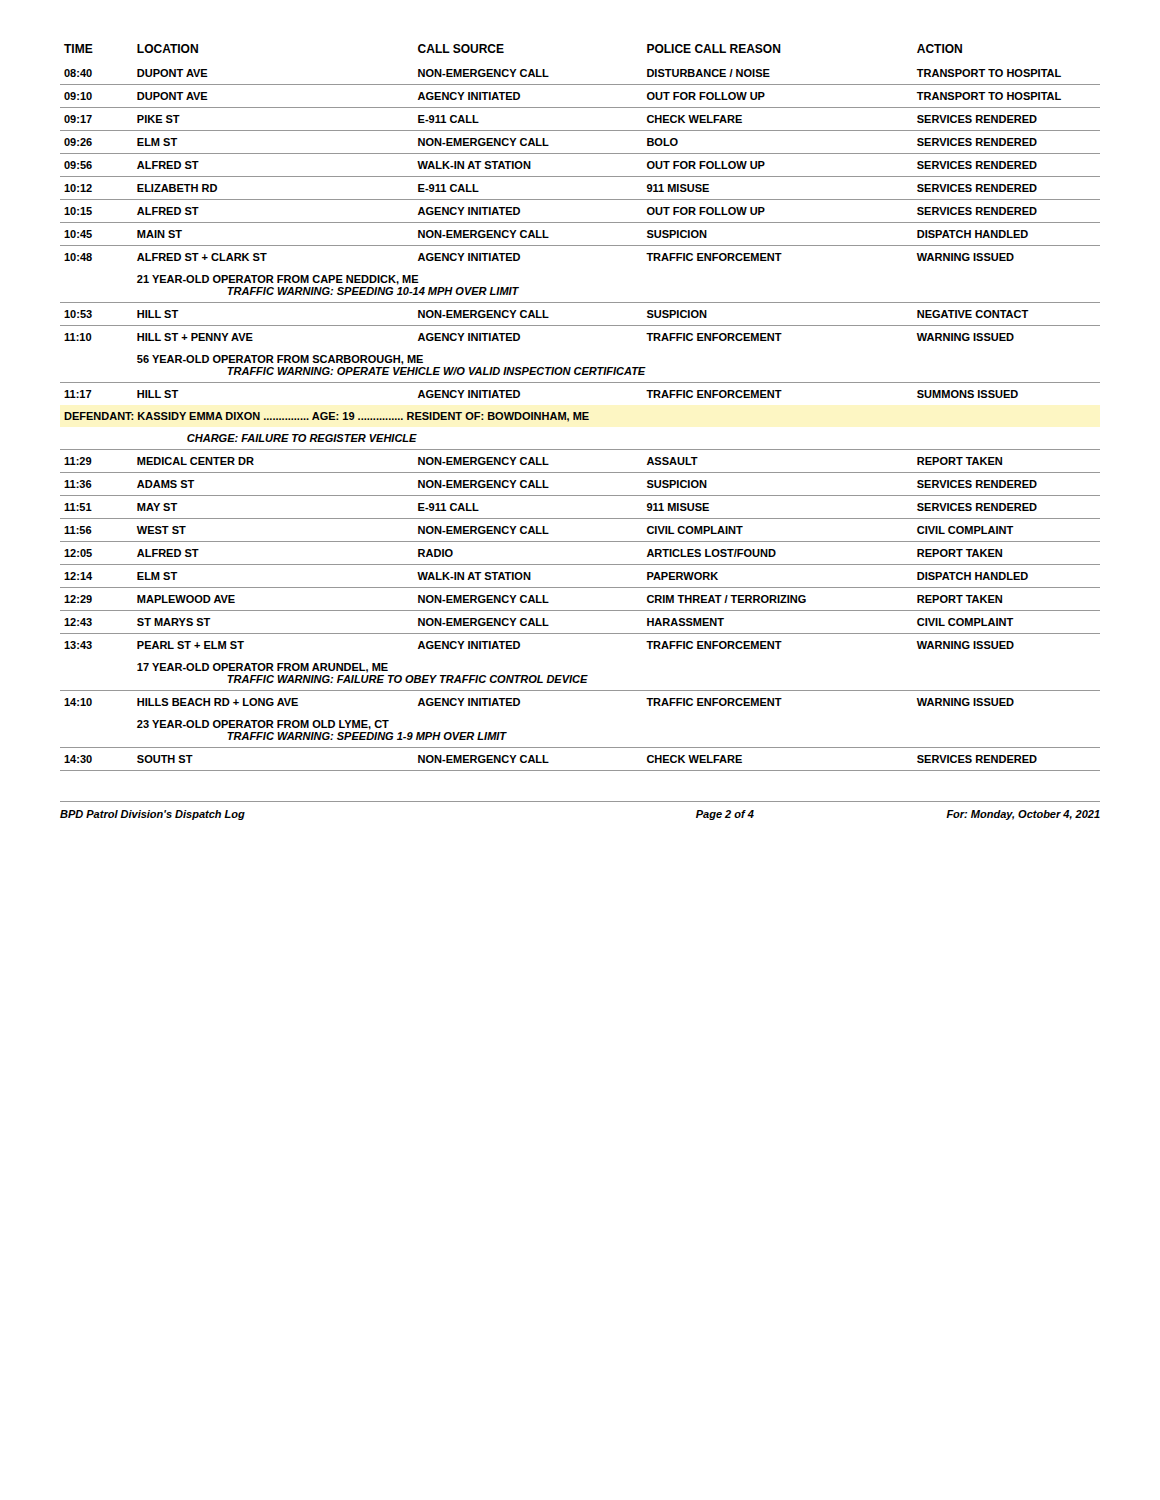| TIME | LOCATION | CALL SOURCE | POLICE CALL REASON | ACTION |
| --- | --- | --- | --- | --- |
| 08:40 | DUPONT AVE | NON-EMERGENCY CALL | DISTURBANCE / NOISE | TRANSPORT TO HOSPITAL |
| 09:10 | DUPONT AVE | AGENCY INITIATED | OUT FOR FOLLOW UP | TRANSPORT TO HOSPITAL |
| 09:17 | PIKE ST | E-911 CALL | CHECK WELFARE | SERVICES RENDERED |
| 09:26 | ELM ST | NON-EMERGENCY CALL | BOLO | SERVICES RENDERED |
| 09:56 | ALFRED ST | WALK-IN AT STATION | OUT FOR FOLLOW UP | SERVICES RENDERED |
| 10:12 | ELIZABETH RD | E-911 CALL | 911 MISUSE | SERVICES RENDERED |
| 10:15 | ALFRED ST | AGENCY INITIATED | OUT FOR FOLLOW UP | SERVICES RENDERED |
| 10:45 | MAIN ST | NON-EMERGENCY CALL | SUSPICION | DISPATCH HANDLED |
| 10:48 | ALFRED ST + CLARK ST | AGENCY INITIATED | TRAFFIC ENFORCEMENT | WARNING ISSUED |
| | 21 YEAR-OLD OPERATOR FROM CAPE NEDDICK, ME TRAFFIC WARNING: SPEEDING 10-14 MPH OVER LIMIT |
| 10:53 | HILL ST | NON-EMERGENCY CALL | SUSPICION | NEGATIVE CONTACT |
| 11:10 | HILL ST + PENNY AVE | AGENCY INITIATED | TRAFFIC ENFORCEMENT | WARNING ISSUED |
| | 56 YEAR-OLD OPERATOR FROM SCARBOROUGH, ME TRAFFIC WARNING: OPERATE VEHICLE W/O VALID INSPECTION CERTIFICATE |
| 11:17 | HILL ST | AGENCY INITIATED | TRAFFIC ENFORCEMENT | SUMMONS ISSUED |
| DEFENDANT: KASSIDY EMMA DIXON ............... AGE: 19 ............... RESIDENT OF: BOWDOINHAM, ME |
| | CHARGE: FAILURE TO REGISTER VEHICLE |
| 11:29 | MEDICAL CENTER DR | NON-EMERGENCY CALL | ASSAULT | REPORT TAKEN |
| 11:36 | ADAMS ST | NON-EMERGENCY CALL | SUSPICION | SERVICES RENDERED |
| 11:51 | MAY ST | E-911 CALL | 911 MISUSE | SERVICES RENDERED |
| 11:56 | WEST ST | NON-EMERGENCY CALL | CIVIL COMPLAINT | CIVIL COMPLAINT |
| 12:05 | ALFRED ST | RADIO | ARTICLES LOST/FOUND | REPORT TAKEN |
| 12:14 | ELM ST | WALK-IN AT STATION | PAPERWORK | DISPATCH HANDLED |
| 12:29 | MAPLEWOOD AVE | NON-EMERGENCY CALL | CRIM THREAT / TERRORIZING | REPORT TAKEN |
| 12:43 | ST MARYS ST | NON-EMERGENCY CALL | HARASSMENT | CIVIL COMPLAINT |
| 13:43 | PEARL ST + ELM ST | AGENCY INITIATED | TRAFFIC ENFORCEMENT | WARNING ISSUED |
| | 17 YEAR-OLD OPERATOR FROM ARUNDEL, ME TRAFFIC WARNING: FAILURE TO OBEY TRAFFIC CONTROL DEVICE |
| 14:10 | HILLS BEACH RD + LONG AVE | AGENCY INITIATED | TRAFFIC ENFORCEMENT | WARNING ISSUED |
| | 23 YEAR-OLD OPERATOR FROM OLD LYME, CT TRAFFIC WARNING: SPEEDING 1-9 MPH OVER LIMIT |
| 14:30 | SOUTH ST | NON-EMERGENCY CALL | CHECK WELFARE | SERVICES RENDERED |
BPD Patrol Division's Dispatch Log
Page 2 of 4
For: Monday, October 4, 2021